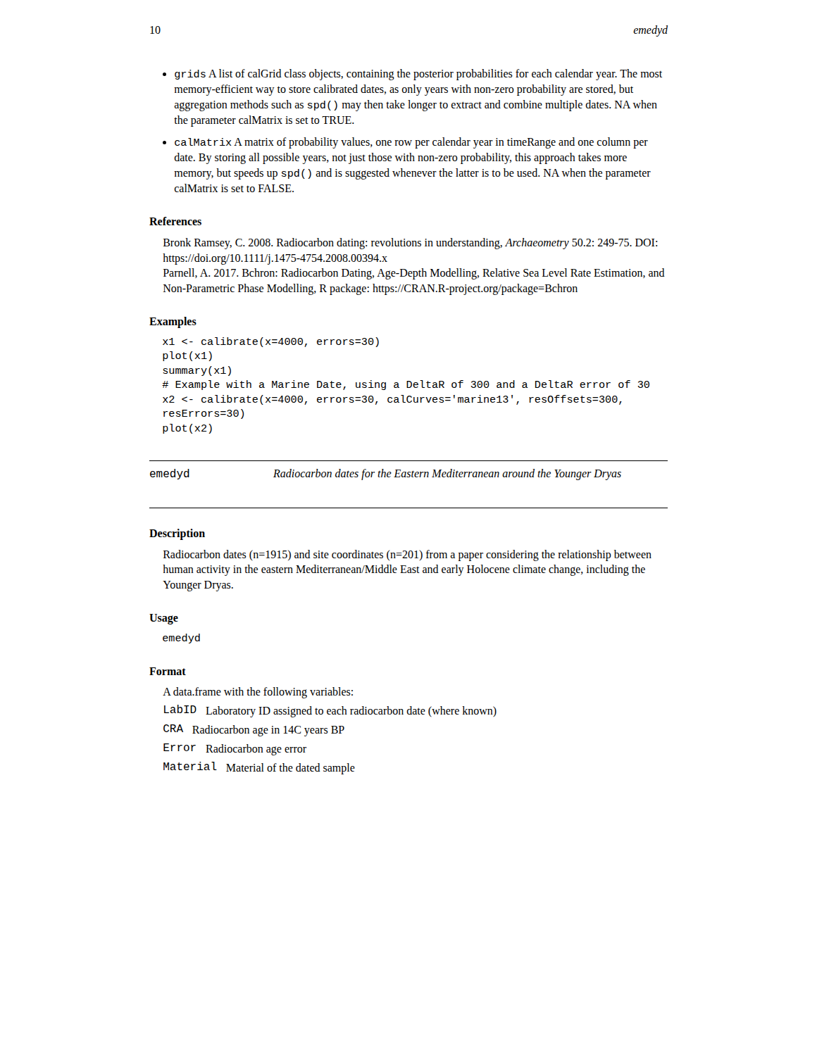10 emedyd
grids A list of calGrid class objects, containing the posterior probabilities for each calendar year. The most memory-efficient way to store calibrated dates, as only years with non-zero probability are stored, but aggregation methods such as spd() may then take longer to extract and combine multiple dates. NA when the parameter calMatrix is set to TRUE.
calMatrix A matrix of probability values, one row per calendar year in timeRange and one column per date. By storing all possible years, not just those with non-zero probability, this approach takes more memory, but speeds up spd() and is suggested whenever the latter is to be used. NA when the parameter calMatrix is set to FALSE.
References
Bronk Ramsey, C. 2008. Radiocarbon dating: revolutions in understanding, Archaeometry 50.2: 249-75. DOI: https://doi.org/10.1111/j.1475-4754.2008.00394.x
Parnell, A. 2017. Bchron: Radiocarbon Dating, Age-Depth Modelling, Relative Sea Level Rate Estimation, and Non-Parametric Phase Modelling, R package: https://CRAN.R-project.org/package=Bchron
Examples
x1 <- calibrate(x=4000, errors=30)
plot(x1)
summary(x1)
# Example with a Marine Date, using a DeltaR of 300 and a DeltaR error of 30
x2 <- calibrate(x=4000, errors=30, calCurves='marine13', resOffsets=300, resErrors=30)
plot(x2)
emedyd Radiocarbon dates for the Eastern Mediterranean around the Younger Dryas
Description
Radiocarbon dates (n=1915) and site coordinates (n=201) from a paper considering the relationship between human activity in the eastern Mediterranean/Middle East and early Holocene climate change, including the Younger Dryas.
Usage
emedyd
Format
A data.frame with the following variables:
LabID
Laboratory ID assigned to each radiocarbon date (where known)
CRA
Radiocarbon age in 14C years BP
Error
Radiocarbon age error
Material
Material of the dated sample